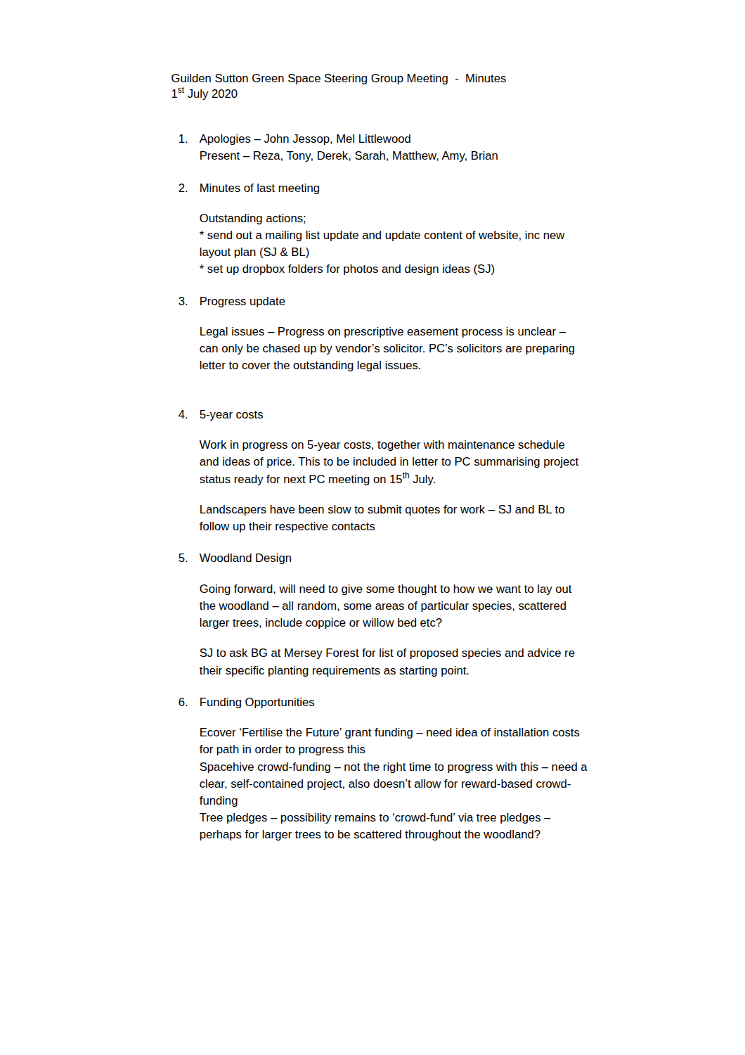Guilden Sutton Green Space Steering Group Meeting - Minutes
1st July 2020
Apologies – John Jessop, Mel Littlewood
Present – Reza, Tony, Derek, Sarah, Matthew, Amy, Brian
Minutes of last meeting
Outstanding actions;
* send out a mailing list update and update content of website, inc new layout plan (SJ & BL)
* set up dropbox folders for photos and design ideas (SJ)
Progress update
Legal issues – Progress on prescriptive easement process is unclear – can only be chased up by vendor’s solicitor. PC’s solicitors are preparing letter to cover the outstanding legal issues.
5-year costs
Work in progress on 5-year costs, together with maintenance schedule and ideas of price. This to be included in letter to PC summarising project status ready for next PC meeting on 15th July.
Landscapers have been slow to submit quotes for work – SJ and BL to follow up their respective contacts
Woodland Design
Going forward, will need to give some thought to how we want to lay out the woodland – all random, some areas of particular species, scattered larger trees, include coppice or willow bed etc?
SJ to ask BG at Mersey Forest for list of proposed species and advice re their specific planting requirements as starting point.
Funding Opportunities
Ecover ‘Fertilise the Future’ grant funding – need idea of installation costs for path in order to progress this
Spacehive crowd-funding – not the right time to progress with this – need a clear, self-contained project, also doesn’t allow for reward-based crowd-funding
Tree pledges – possibility remains to ‘crowd-fund’ via tree pledges – perhaps for larger trees to be scattered throughout the woodland?